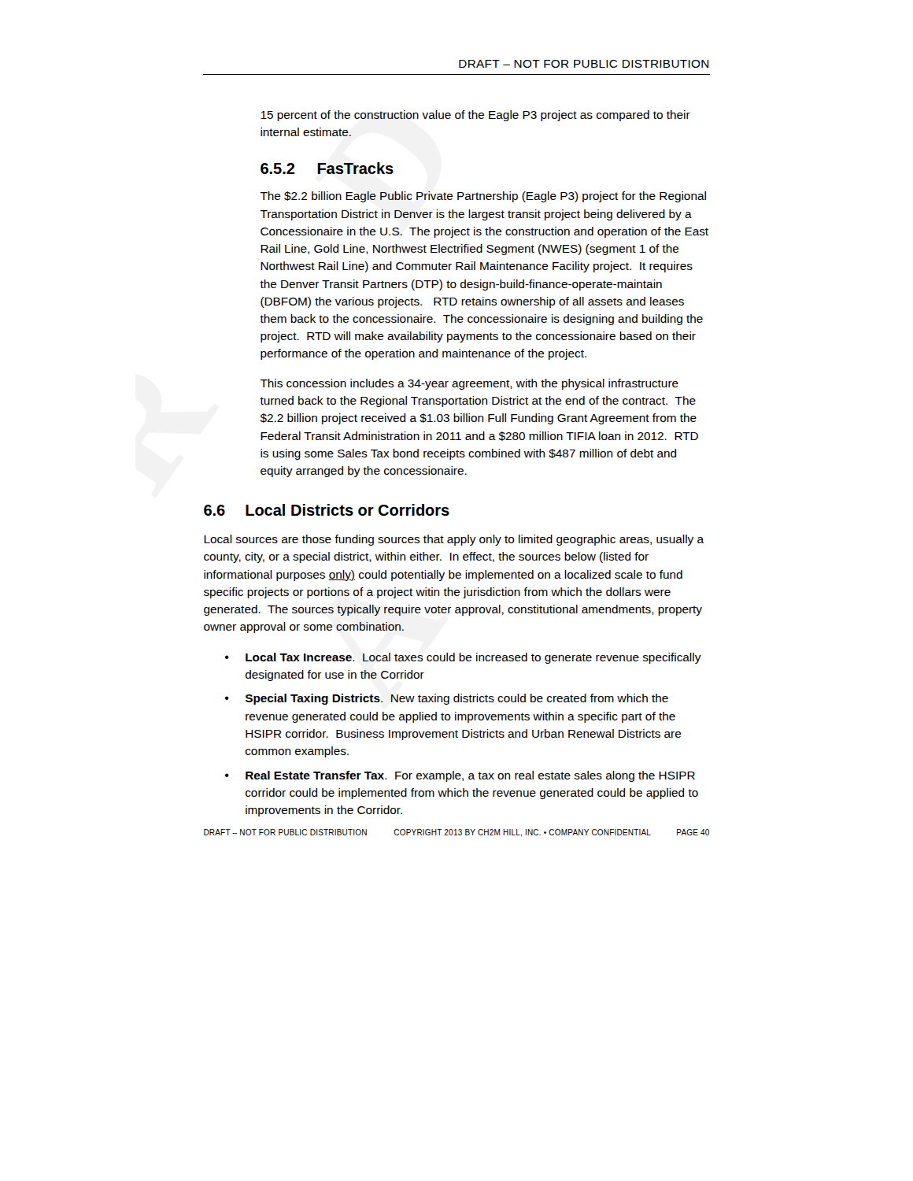D R A
DRAFT – NOT FOR PUBLIC DISTRIBUTION
15 percent of the construction value of the Eagle P3 project as compared to their internal estimate.
6.5.2 FasTracks
The $2.2 billion Eagle Public Private Partnership (Eagle P3) project for the Regional Transportation District in Denver is the largest transit project being delivered by a Concessionaire in the U.S. The project is the construction and operation of the East Rail Line, Gold Line, Northwest Electrified Segment (NWES) (segment 1 of the Northwest Rail Line) and Commuter Rail Maintenance Facility project. It requires the Denver Transit Partners (DTP) to design-build-finance-operate-maintain (DBFOM) the various projects. RTD retains ownership of all assets and leases them back to the concessionaire. The concessionaire is designing and building the project. RTD will make availability payments to the concessionaire based on their performance of the operation and maintenance of the project.
This concession includes a 34-year agreement, with the physical infrastructure turned back to the Regional Transportation District at the end of the contract. The $2.2 billion project received a $1.03 billion Full Funding Grant Agreement from the Federal Transit Administration in 2011 and a $280 million TIFIA loan in 2012. RTD is using some Sales Tax bond receipts combined with $487 million of debt and equity arranged by the concessionaire.
6.6 Local Districts or Corridors
Local sources are those funding sources that apply only to limited geographic areas, usually a county, city, or a special district, within either. In effect, the sources below (listed for informational purposes only) could potentially be implemented on a localized scale to fund specific projects or portions of a project witin the jurisdiction from which the dollars were generated. The sources typically require voter approval, constitutional amendments, property owner approval or some combination.
Local Tax Increase. Local taxes could be increased to generate revenue specifically designated for use in the Corridor
Special Taxing Districts. New taxing districts could be created from which the revenue generated could be applied to improvements within a specific part of the HSIPR corridor. Business Improvement Districts and Urban Renewal Districts are common examples.
Real Estate Transfer Tax. For example, a tax on real estate sales along the HSIPR corridor could be implemented from which the revenue generated could be applied to improvements in the Corridor.
DRAFT – NOT FOR PUBLIC DISTRIBUTION COPYRIGHT 2013 BY CH2M HILL, INC. • COMPANY CONFIDENTIAL PAGE 40